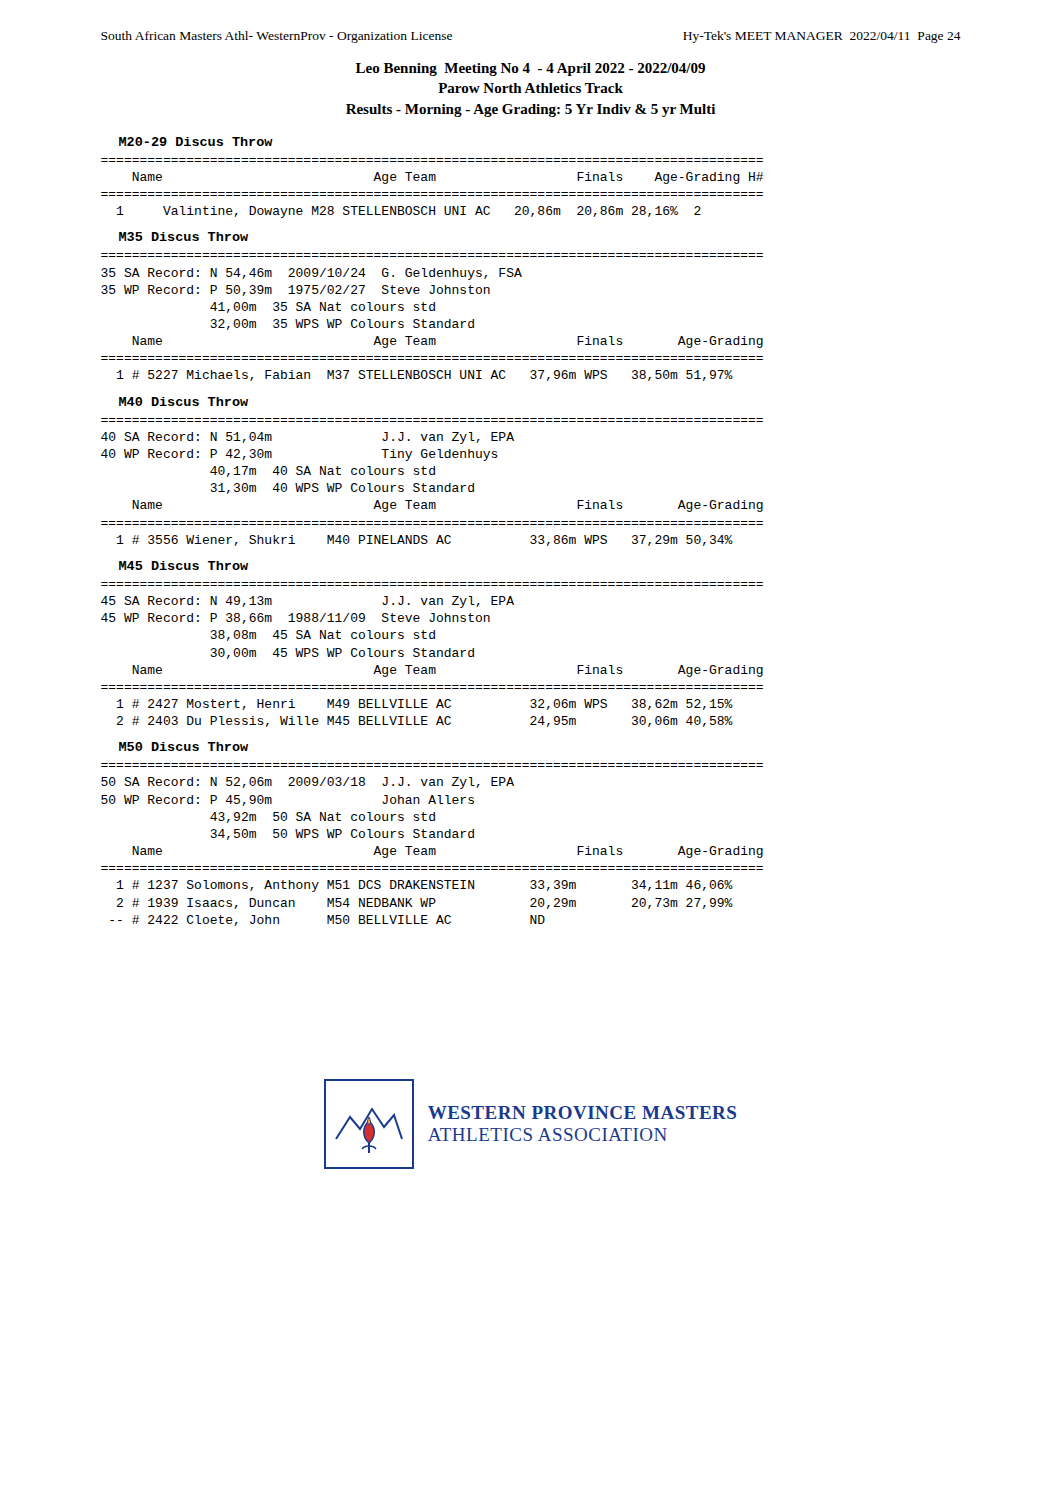South African Masters Athl- WesternProv - Organization License Hy-Tek's MEET MANAGER 2022/04/11 Page 24
Leo Benning Meeting No 4 - 4 April 2022 - 2022/04/09
Parow North Athletics Track
Results - Morning - Age Grading: 5 Yr Indiv & 5 yr Multi
M20-29 Discus Throw
=====================================================================================
    Name                           Age Team                  Finals    Age-Grading H#
=====================================================================================
  1     Valintine, Dowayne M28 STELLENBOSCH UNI AC   20,86m  20,86m 28,16%  2
M35 Discus Throw
=====================================================================================
35 SA Record: N 54,46m  2009/10/24  G. Geldenhuys, FSA
35 WP Record: P 50,39m  1975/02/27  Steve Johnston
              41,00m  35 SA Nat colours std
              32,00m  35 WPS WP Colours Standard
    Name                           Age Team                  Finals       Age-Grading
=====================================================================================
  1 # 5227 Michaels, Fabian  M37 STELLENBOSCH UNI AC   37,96m WPS   38,50m 51,97%
M40 Discus Throw
=====================================================================================
40 SA Record: N 51,04m              J.J. van Zyl, EPA
40 WP Record: P 42,30m              Tiny Geldenhuys
              40,17m  40 SA Nat colours std
              31,30m  40 WPS WP Colours Standard
    Name                           Age Team                  Finals       Age-Grading
=====================================================================================
  1 # 3556 Wiener, Shukri    M40 PINELANDS AC          33,86m WPS   37,29m 50,34%
M45 Discus Throw
=====================================================================================
45 SA Record: N 49,13m              J.J. van Zyl, EPA
45 WP Record: P 38,66m  1988/11/09  Steve Johnston
              38,08m  45 SA Nat colours std
              30,00m  45 WPS WP Colours Standard
    Name                           Age Team                  Finals       Age-Grading
=====================================================================================
  1 # 2427 Mostert, Henri    M49 BELLVILLE AC          32,06m WPS   38,62m 52,15%
  2 # 2403 Du Plessis, Wille M45 BELLVILLE AC          24,95m       30,06m 40,58%
M50 Discus Throw
=====================================================================================
50 SA Record: N 52,06m  2009/03/18  J.J. van Zyl, EPA
50 WP Record: P 45,90m              Johan Allers
              43,92m  50 SA Nat colours std
              34,50m  50 WPS WP Colours Standard
    Name                           Age Team                  Finals       Age-Grading
=====================================================================================
  1 # 1237 Solomons, Anthony M51 DCS DRAKENSTEIN       33,39m       34,11m 46,06%
  2 # 1939 Isaacs, Duncan    M54 NEDBANK WP            20,29m       20,73m 27,99%
 -- # 2422 Cloete, John      M50 BELLVILLE AC          ND
WESTERN PROVINCE MASTERS
ATHLETICS ASSOCIATION